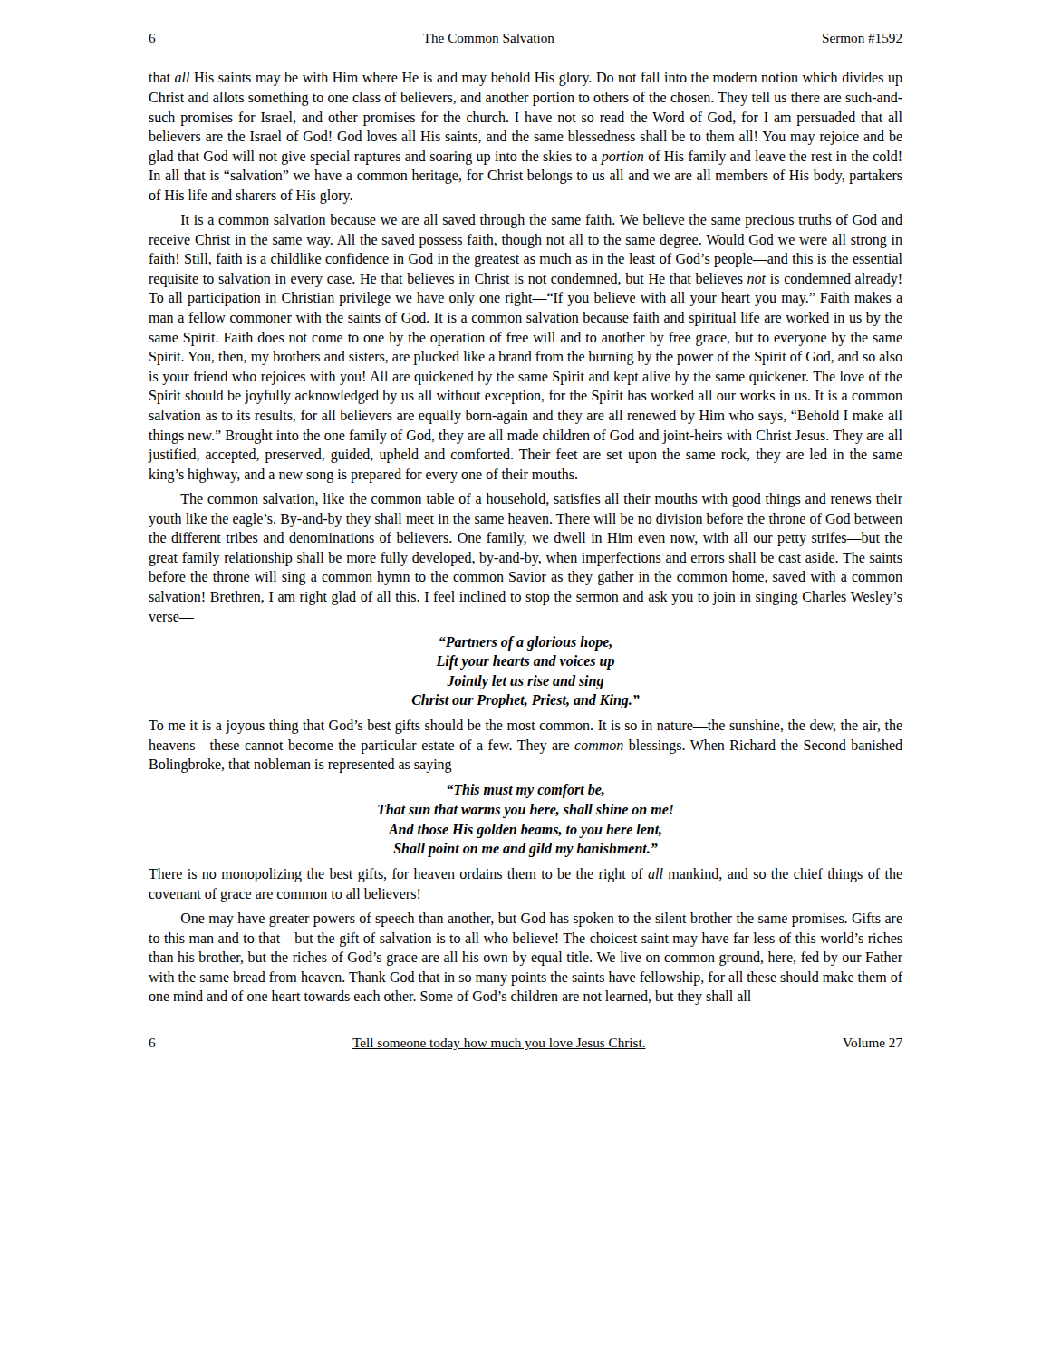6 The Common Salvation Sermon #1592
that all His saints may be with Him where He is and may behold His glory. Do not fall into the modern notion which divides up Christ and allots something to one class of believers, and another portion to others of the chosen. They tell us there are such-and-such promises for Israel, and other promises for the church. I have not so read the Word of God, for I am persuaded that all believers are the Israel of God! God loves all His saints, and the same blessedness shall be to them all! You may rejoice and be glad that God will not give special raptures and soaring up into the skies to a portion of His family and leave the rest in the cold! In all that is “salvation” we have a common heritage, for Christ belongs to us all and we are all members of His body, partakers of His life and sharers of His glory.
It is a common salvation because we are all saved through the same faith. We believe the same precious truths of God and receive Christ in the same way. All the saved possess faith, though not all to the same degree. Would God we were all strong in faith! Still, faith is a childlike confidence in God in the greatest as much as in the least of God’s people—and this is the essential requisite to salvation in every case. He that believes in Christ is not condemned, but He that believes not is condemned already! To all participation in Christian privilege we have only one right—“If you believe with all your heart you may.” Faith makes a man a fellow commoner with the saints of God. It is a common salvation because faith and spiritual life are worked in us by the same Spirit. Faith does not come to one by the operation of free will and to another by free grace, but to everyone by the same Spirit. You, then, my brothers and sisters, are plucked like a brand from the burning by the power of the Spirit of God, and so also is your friend who rejoices with you! All are quickened by the same Spirit and kept alive by the same quickener. The love of the Spirit should be joyfully acknowledged by us all without exception, for the Spirit has worked all our works in us. It is a common salvation as to its results, for all believers are equally born-again and they are all renewed by Him who says, “Behold I make all things new.” Brought into the one family of God, they are all made children of God and joint-heirs with Christ Jesus. They are all justified, accepted, preserved, guided, upheld and comforted. Their feet are set upon the same rock, they are led in the same king’s highway, and a new song is prepared for every one of their mouths.
The common salvation, like the common table of a household, satisfies all their mouths with good things and renews their youth like the eagle’s. By-and-by they shall meet in the same heaven. There will be no division before the throne of God between the different tribes and denominations of believers. One family, we dwell in Him even now, with all our petty strifes—but the great family relationship shall be more fully developed, by-and-by, when imperfections and errors shall be cast aside. The saints before the throne will sing a common hymn to the common Savior as they gather in the common home, saved with a common salvation! Brethren, I am right glad of all this. I feel inclined to stop the sermon and ask you to join in singing Charles Wesley’s verse—
“Partners of a glorious hope,
Lift your hearts and voices up
Jointly let us rise and sing
Christ our Prophet, Priest, and King.”
To me it is a joyous thing that God’s best gifts should be the most common. It is so in nature—the sunshine, the dew, the air, the heavens—these cannot become the particular estate of a few. They are common blessings. When Richard the Second banished Bolingbroke, that nobleman is represented as saying—
“This must my comfort be,
That sun that warms you here, shall shine on me!
And those His golden beams, to you here lent,
Shall point on me and gild my banishment.”
There is no monopolizing the best gifts, for heaven ordains them to be the right of all mankind, and so the chief things of the covenant of grace are common to all believers!
One may have greater powers of speech than another, but God has spoken to the silent brother the same promises. Gifts are to this man and to that—but the gift of salvation is to all who believe! The choicest saint may have far less of this world’s riches than his brother, but the riches of God’s grace are all his own by equal title. We live on common ground, here, fed by our Father with the same bread from heaven. Thank God that in so many points the saints have fellowship, for all these should make them of one mind and of one heart towards each other. Some of God’s children are not learned, but they shall all
6 Tell someone today how much you love Jesus Christ. Volume 27